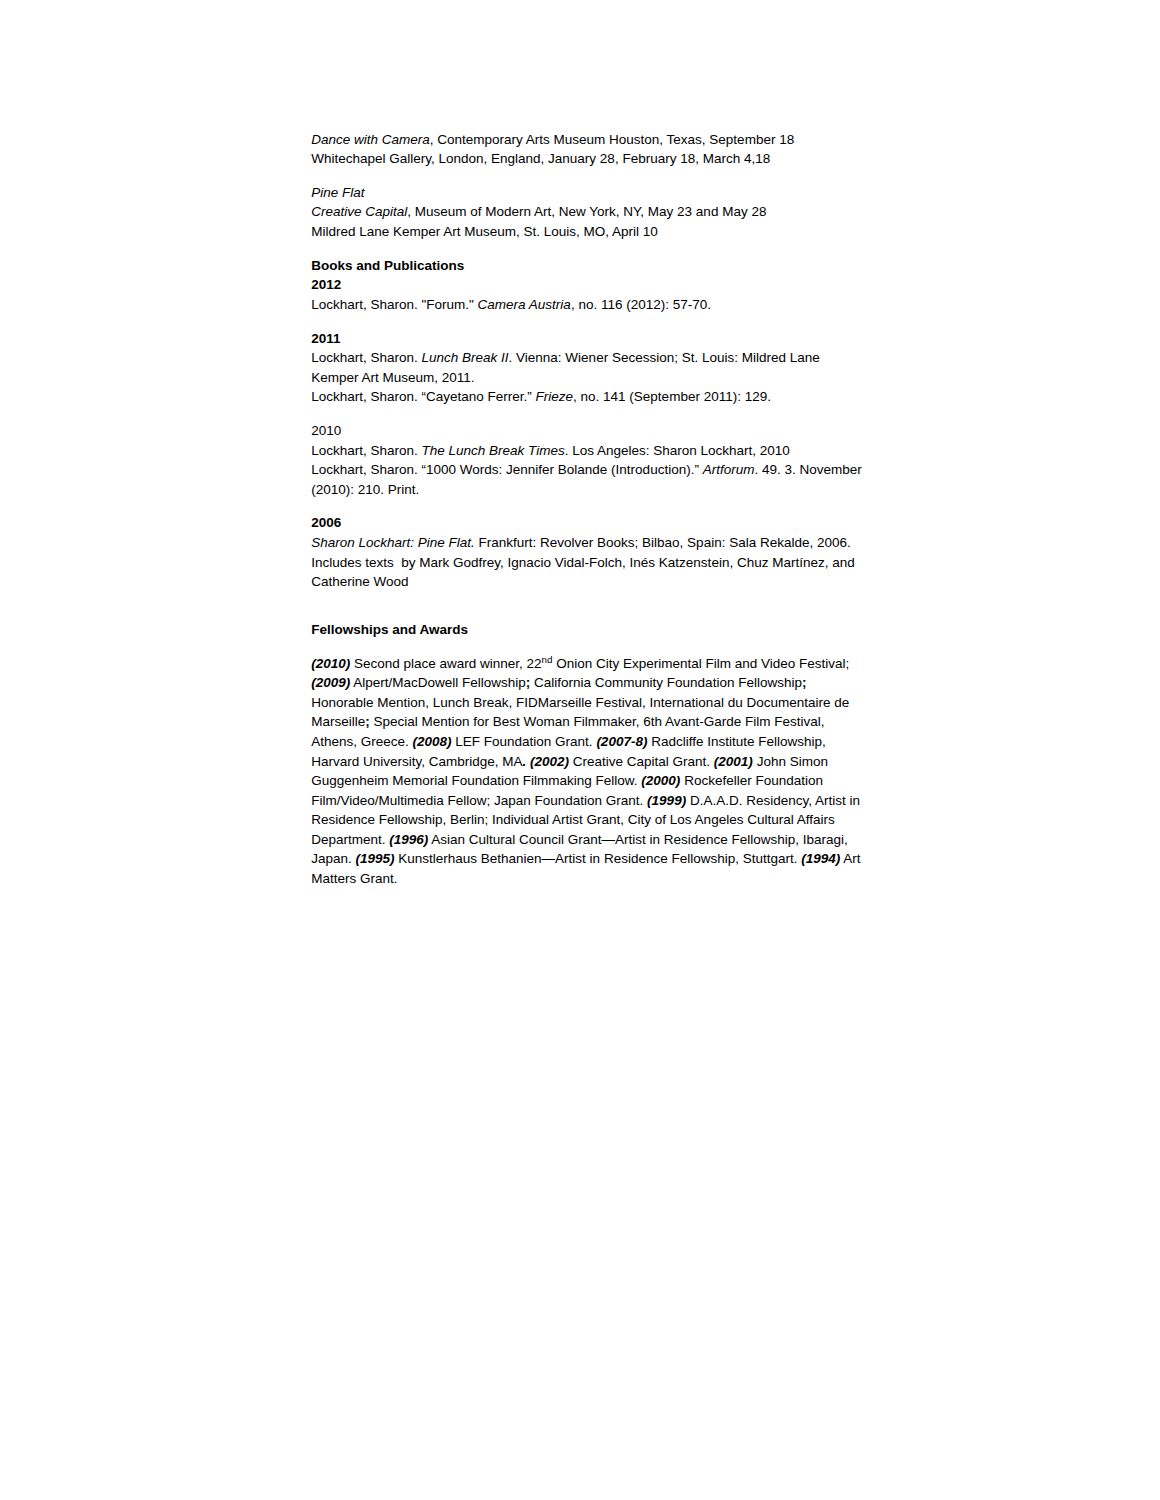Dance with Camera, Contemporary Arts Museum Houston, Texas, September 18
Whitechapel Gallery, London, England, January 28, February 18, March 4,18
Pine Flat
Creative Capital, Museum of Modern Art, New York, NY, May 23 and May 28
Mildred Lane Kemper Art Museum, St. Louis, MO, April 10
Books and Publications
2012
Lockhart, Sharon. "Forum." Camera Austria, no. 116 (2012): 57-70.
2011
Lockhart, Sharon. Lunch Break II. Vienna: Wiener Secession; St. Louis: Mildred Lane Kemper Art Museum, 2011.
Lockhart, Sharon. “Cayetano Ferrer.” Frieze, no. 141 (September 2011): 129.
2010
Lockhart, Sharon. The Lunch Break Times. Los Angeles: Sharon Lockhart, 2010
Lockhart, Sharon. “1000 Words: Jennifer Bolande (Introduction).” Artforum. 49. 3. November (2010): 210. Print.
2006
Sharon Lockhart: Pine Flat. Frankfurt: Revolver Books; Bilbao, Spain: Sala Rekalde, 2006. Includes texts by Mark Godfrey, Ignacio Vidal-Folch, Inés Katzenstein, Chuz Martínez, and Catherine Wood
Fellowships and Awards
(2010) Second place award winner, 22nd Onion City Experimental Film and Video Festival; (2009) Alpert/MacDowell Fellowship; California Community Foundation Fellowship; Honorable Mention, Lunch Break, FIDMarseille Festival, International du Documentaire de Marseille; Special Mention for Best Woman Filmmaker, 6th Avant-Garde Film Festival, Athens, Greece. (2008) LEF Foundation Grant. (2007-8) Radcliffe Institute Fellowship, Harvard University, Cambridge, MA. (2002) Creative Capital Grant. (2001) John Simon Guggenheim Memorial Foundation Filmmaking Fellow. (2000) Rockefeller Foundation Film/Video/Multimedia Fellow; Japan Foundation Grant. (1999) D.A.A.D. Residency, Artist in Residence Fellowship, Berlin; Individual Artist Grant, City of Los Angeles Cultural Affairs Department. (1996) Asian Cultural Council Grant—Artist in Residence Fellowship, Ibaragi, Japan. (1995) Kunstlerhaus Bethanien—Artist in Residence Fellowship, Stuttgart. (1994) Art Matters Grant.